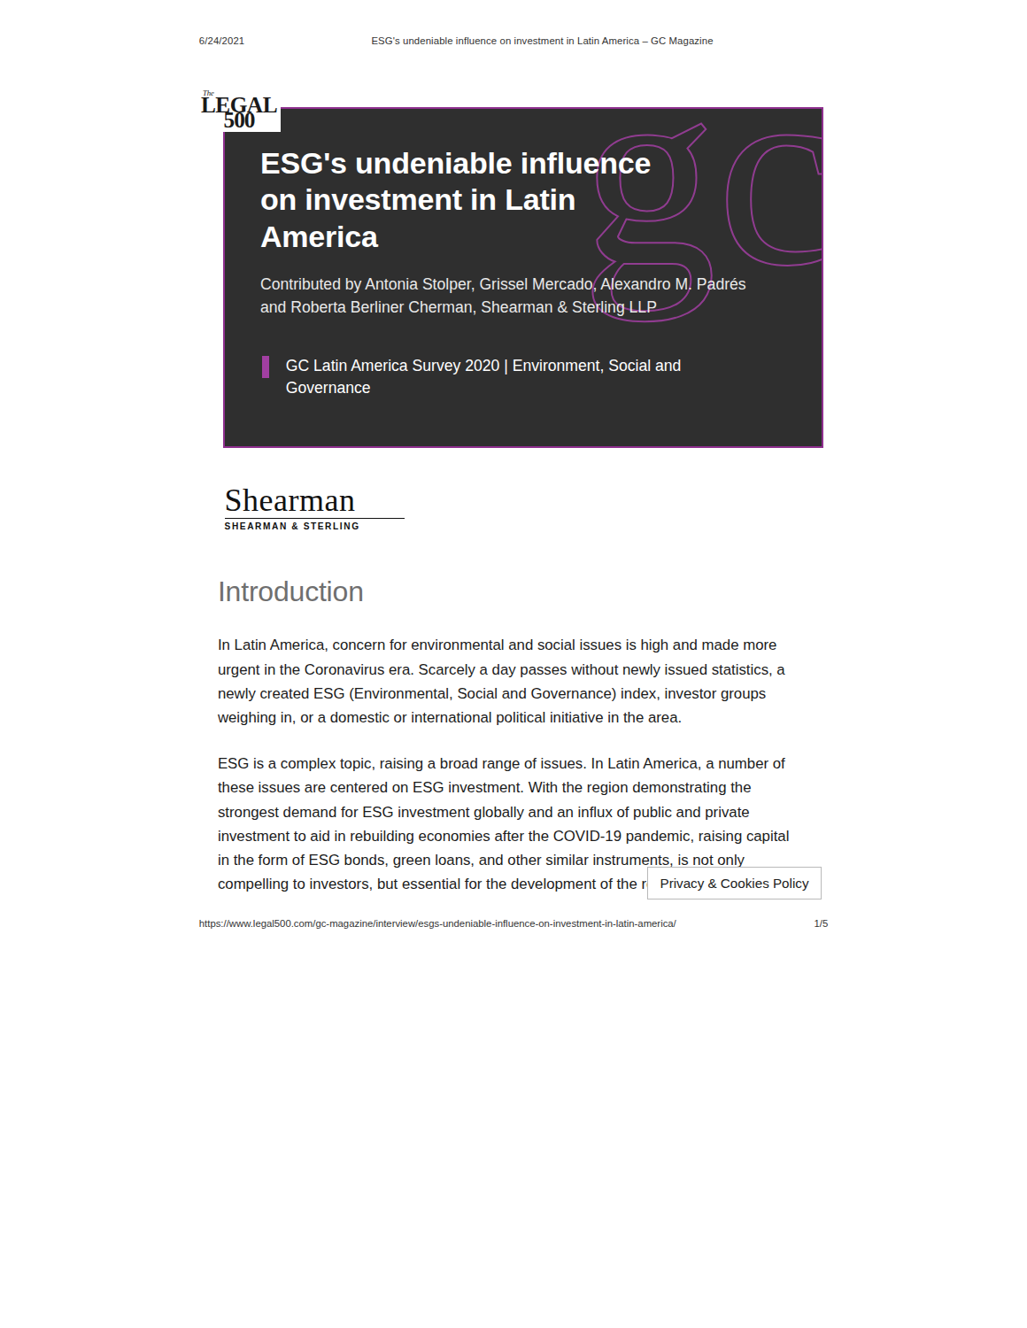6/24/2021 ESG's undeniable influence on investment in Latin America – GC Magazine
The LEGAL 500
gc
ESG's undeniable influence on investment in Latin America
Contributed by Antonia Stolper, Grissel Mercado, Alexandro M. Padrés and Roberta Berliner Cherman, Shearman & Sterling LLP
GC Latin America Survey 2020 | Environment, Social and Governance
Shearman
SHEARMAN & STERLING
Introduction
In Latin America, concern for environmental and social issues is high and made more urgent in the Coronavirus era. Scarcely a day passes without newly issued statistics, a newly created ESG (Environmental, Social and Governance) index, investor groups weighing in, or a domestic or international political initiative in the area.
ESG is a complex topic, raising a broad range of issues. In Latin America, a number of these issues are centered on ESG investment. With the region demonstrating the strongest demand for ESG investment globally and an influx of public and private investment to aid in rebuilding economies after the COVID-19 pandemic, raising capital in the form of ESG bonds, green loans, and other similar instruments, is not only compelling to investors, but essential for the development of the region.
Privacy & Cookies Policy
https://www.legal500.com/gc-magazine/interview/esgs-undeniable-influence-on-investment-in-latin-america/ 1/5